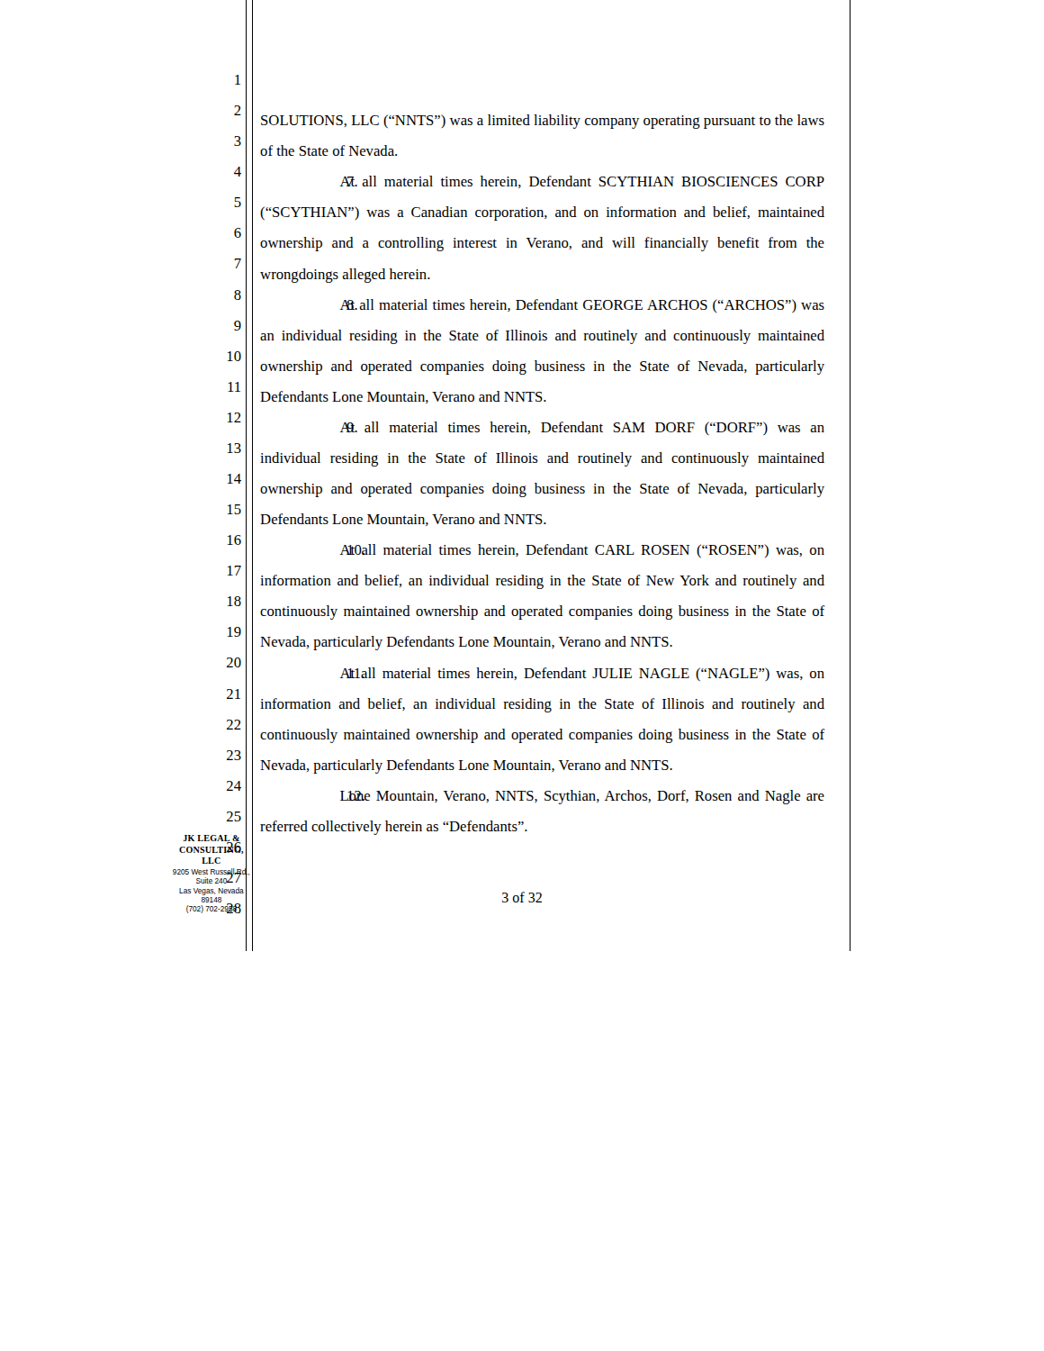1
2
3
4
5
6
7
8
9
10
11
12
13
14
15
16
17
18
19
20
21
22
23
24
25
26
27
28
SOLUTIONS, LLC (“NNTS”) was a limited liability company operating pursuant to the laws of the State of Nevada.
7. At all material times herein, Defendant SCYTHIAN BIOSCIENCES CORP (“SCYTHIAN”) was a Canadian corporation, and on information and belief, maintained ownership and a controlling interest in Verano, and will financially benefit from the wrongdoings alleged herein.
8. At all material times herein, Defendant GEORGE ARCHOS (“ARCHOS”) was an individual residing in the State of Illinois and routinely and continuously maintained ownership and operated companies doing business in the State of Nevada, particularly Defendants Lone Mountain, Verano and NNTS.
9. At all material times herein, Defendant SAM DORF (“DORF”) was an individual residing in the State of Illinois and routinely and continuously maintained ownership and operated companies doing business in the State of Nevada, particularly Defendants Lone Mountain, Verano and NNTS.
10. At all material times herein, Defendant CARL ROSEN (“ROSEN”) was, on information and belief, an individual residing in the State of New York and routinely and continuously maintained ownership and operated companies doing business in the State of Nevada, particularly Defendants Lone Mountain, Verano and NNTS.
11. At all material times herein, Defendant JULIE NAGLE (“NAGLE”) was, on information and belief, an individual residing in the State of Illinois and routinely and continuously maintained ownership and operated companies doing business in the State of Nevada, particularly Defendants Lone Mountain, Verano and NNTS.
12. Lone Mountain, Verano, NNTS, Scythian, Archos, Dorf, Rosen and Nagle are referred collectively herein as “Defendants”.
JK LEGAL &
CONSULTING, LLC
9205 West Russell Rd., Suite 240
Las Vegas, Nevada 89148
(702) 702-2958
3 of 32